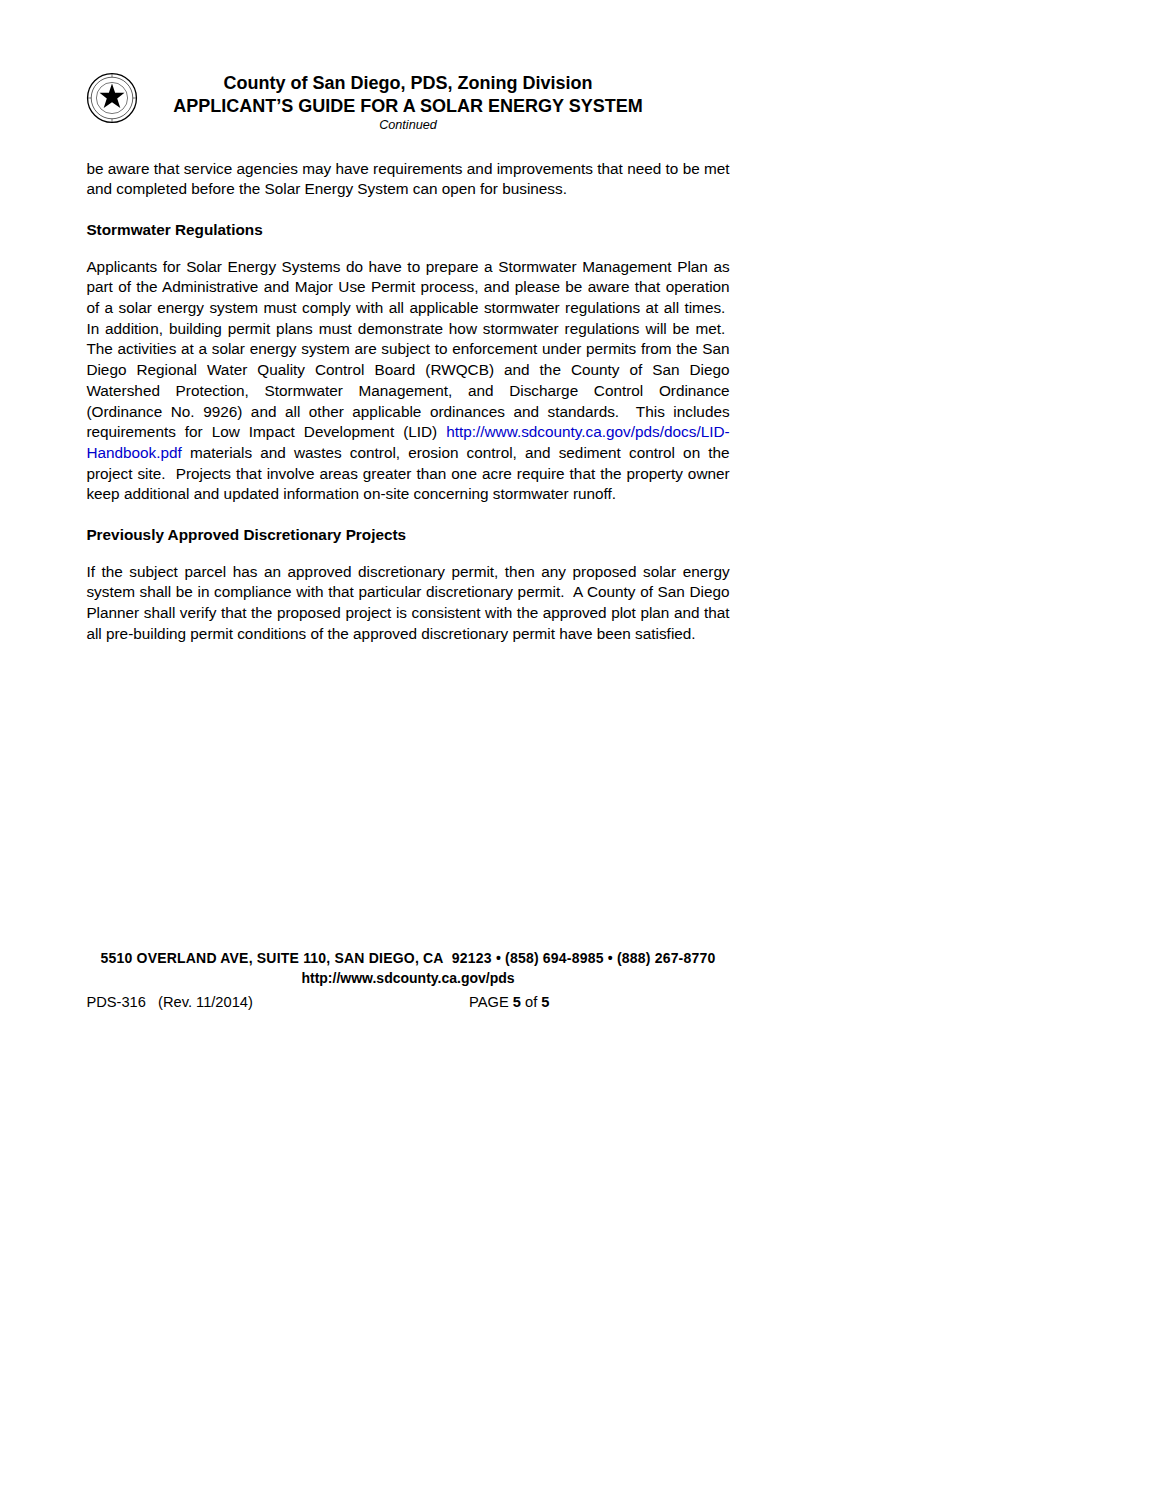County of San Diego, PDS, Zoning Division
APPLICANT’S GUIDE FOR A SOLAR ENERGY SYSTEM
Continued
be aware that service agencies may have requirements and improvements that need to be met and completed before the Solar Energy System can open for business.
Stormwater Regulations
Applicants for Solar Energy Systems do have to prepare a Stormwater Management Plan as part of the Administrative and Major Use Permit process, and please be aware that operation of a solar energy system must comply with all applicable stormwater regulations at all times. In addition, building permit plans must demonstrate how stormwater regulations will be met. The activities at a solar energy system are subject to enforcement under permits from the San Diego Regional Water Quality Control Board (RWQCB) and the County of San Diego Watershed Protection, Stormwater Management, and Discharge Control Ordinance (Ordinance No. 9926) and all other applicable ordinances and standards. This includes requirements for Low Impact Development (LID) http://www.sdcounty.ca.gov/pds/docs/LID-Handbook.pdf materials and wastes control, erosion control, and sediment control on the project site. Projects that involve areas greater than one acre require that the property owner keep additional and updated information on-site concerning stormwater runoff.
Previously Approved Discretionary Projects
If the subject parcel has an approved discretionary permit, then any proposed solar energy system shall be in compliance with that particular discretionary permit. A County of San Diego Planner shall verify that the proposed project is consistent with the approved plot plan and that all pre-building permit conditions of the approved discretionary permit have been satisfied.
5510 OVERLAND AVE, SUITE 110, SAN DIEGO, CA 92123 • (858) 694-8985 • (888) 267-8770
http://www.sdcounty.ca.gov/pds
PDS-316 (Rev. 11/2014) PAGE 5 of 5